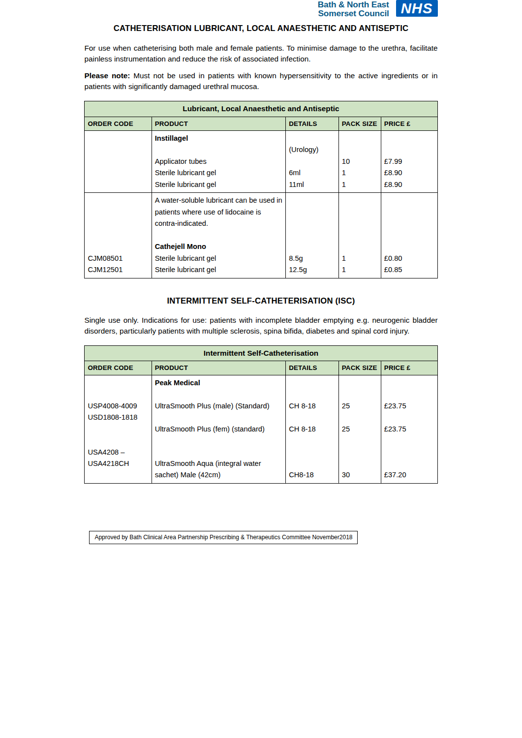Bath & North East
Somerset Council
NHS
CATHETERISATION LUBRICANT, LOCAL ANAESTHETIC AND ANTISEPTIC
For use when catheterising both male and female patients. To minimise damage to the urethra, facilitate painless instrumentation and reduce the risk of associated infection.
Please note: Must not be used in patients with known hypersensitivity to the active ingredients or in patients with significantly damaged urethral mucosa.
Lubricant, Local Anaesthetic and Antiseptic
| ORDER CODE | PRODUCT | DETAILS | PACK SIZE | PRICE £ |
| --- | --- | --- | --- | --- |
| | Instillagel Applicator tubes Sterile lubricant gel Sterile lubricant gel | (Urology) 6ml 11ml | 10 1 1 | £7.99 £8.90 £8.90 |
| CJM08501 CJM12501 | A water-soluble lubricant can be used in patients where use of lidocaine is contra-indicated. Cathejell Mono Sterile lubricant gel Sterile lubricant gel | 8.5g 12.5g | 1 1 | £0.80 £0.85 |
INTERMITTENT SELF-CATHETERISATION (ISC)
Single use only. Indications for use: patients with incomplete bladder emptying e.g. neurogenic bladder disorders, particularly patients with multiple sclerosis, spina bifida, diabetes and spinal cord injury.
Intermittent Self-Catheterisation
| ORDER CODE | PRODUCT | DETAILS | PACK SIZE | PRICE £ |
| --- | --- | --- | --- | --- |
| USP4008-4009 USD1808-1818 USA4208 – USA4218CH | Peak Medical UltraSmooth Plus (male) (Standard) UltraSmooth Plus (fem) (standard) UltraSmooth Aqua (integral water sachet) Male (42cm) | CH 8-18 CH 8-18 CH8-18 | 25 25 30 | £23.75 £23.75 £37.20 |
Approved by Bath Clinical Area Partnership Prescribing & Therapeutics Committee November2018